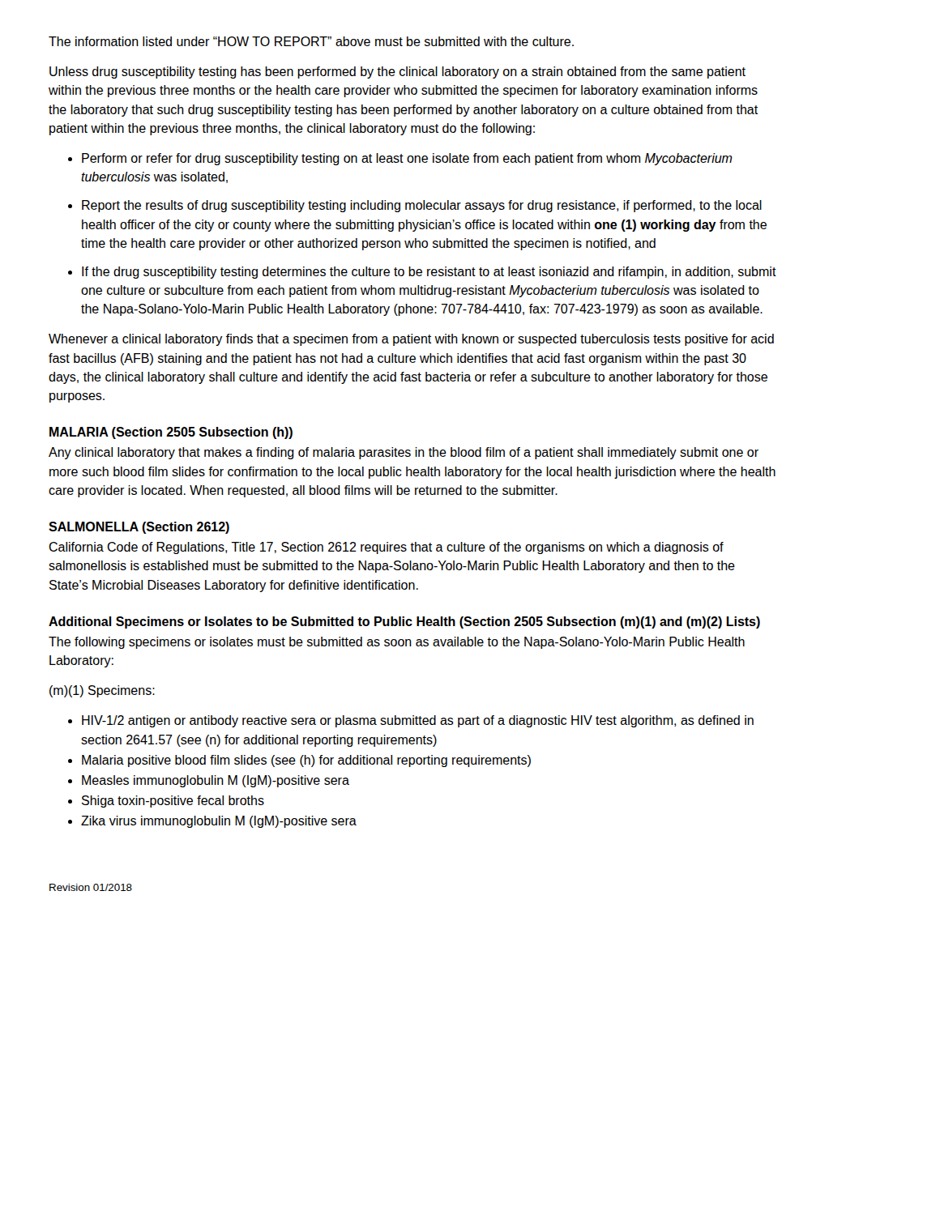The information listed under “HOW TO REPORT” above must be submitted with the culture.
Unless drug susceptibility testing has been performed by the clinical laboratory on a strain obtained from the same patient within the previous three months or the health care provider who submitted the specimen for laboratory examination informs the laboratory that such drug susceptibility testing has been performed by another laboratory on a culture obtained from that patient within the previous three months, the clinical laboratory must do the following:
Perform or refer for drug susceptibility testing on at least one isolate from each patient from whom Mycobacterium tuberculosis was isolated,
Report the results of drug susceptibility testing including molecular assays for drug resistance, if performed, to the local health officer of the city or county where the submitting physician’s office is located within one (1) working day from the time the health care provider or other authorized person who submitted the specimen is notified, and
If the drug susceptibility testing determines the culture to be resistant to at least isoniazid and rifampin, in addition, submit one culture or subculture from each patient from whom multidrug-resistant Mycobacterium tuberculosis was isolated to the Napa-Solano-Yolo-Marin Public Health Laboratory (phone: 707-784-4410, fax: 707-423-1979) as soon as available.
Whenever a clinical laboratory finds that a specimen from a patient with known or suspected tuberculosis tests positive for acid fast bacillus (AFB) staining and the patient has not had a culture which identifies that acid fast organism within the past 30 days, the clinical laboratory shall culture and identify the acid fast bacteria or refer a subculture to another laboratory for those purposes.
MALARIA (Section 2505 Subsection (h))
Any clinical laboratory that makes a finding of malaria parasites in the blood film of a patient shall immediately submit one or more such blood film slides for confirmation to the local public health laboratory for the local health jurisdiction where the health care provider is located. When requested, all blood films will be returned to the submitter.
SALMONELLA (Section 2612)
California Code of Regulations, Title 17, Section 2612 requires that a culture of the organisms on which a diagnosis of salmonellosis is established must be submitted to the Napa-Solano-Yolo-Marin Public Health Laboratory and then to the State’s Microbial Diseases Laboratory for definitive identification.
Additional Specimens or Isolates to be Submitted to Public Health (Section 2505 Subsection (m)(1) and (m)(2) Lists)
The following specimens or isolates must be submitted as soon as available to the Napa-Solano-Yolo-Marin Public Health Laboratory:
(m)(1) Specimens:
HIV-1/2 antigen or antibody reactive sera or plasma submitted as part of a diagnostic HIV test algorithm, as defined in section 2641.57 (see (n) for additional reporting requirements)
Malaria positive blood film slides (see (h) for additional reporting requirements)
Measles immunoglobulin M (IgM)-positive sera
Shiga toxin-positive fecal broths
Zika virus immunoglobulin M (IgM)-positive sera
Revision 01/2018